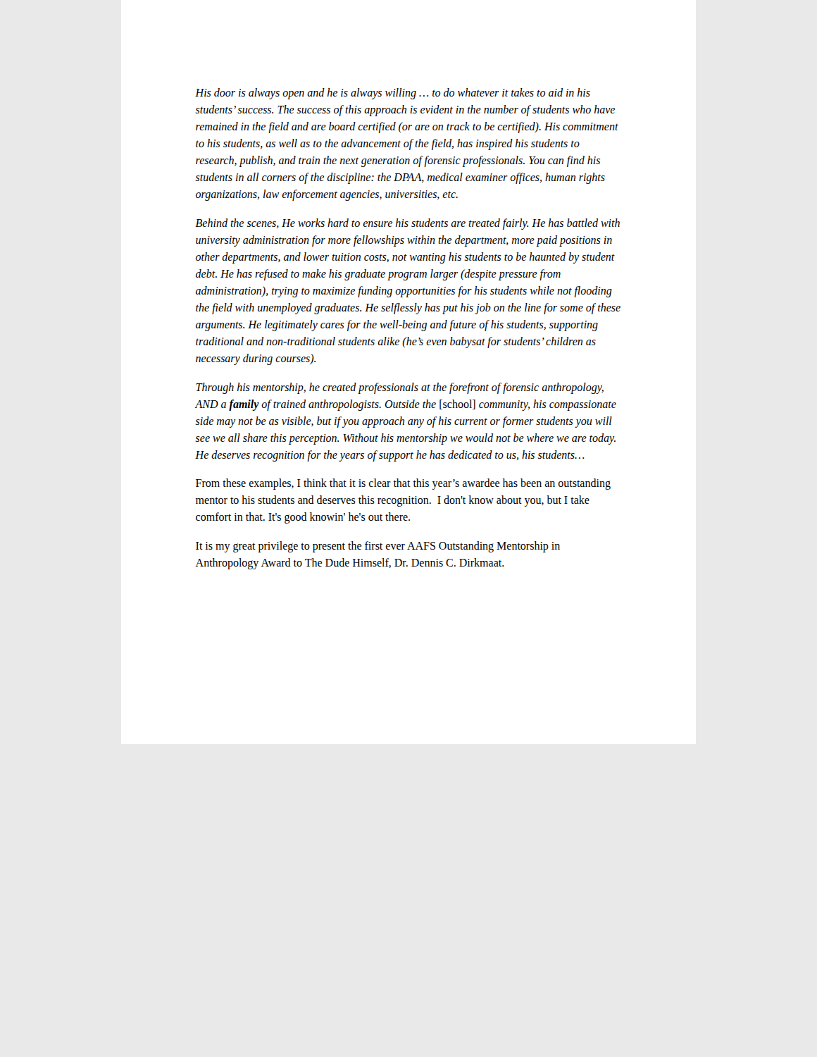His door is always open and he is always willing … to do whatever it takes to aid in his students’ success. The success of this approach is evident in the number of students who have remained in the field and are board certified (or are on track to be certified). His commitment to his students, as well as to the advancement of the field, has inspired his students to research, publish, and train the next generation of forensic professionals. You can find his students in all corners of the discipline: the DPAA, medical examiner offices, human rights organizations, law enforcement agencies, universities, etc.
Behind the scenes, He works hard to ensure his students are treated fairly. He has battled with university administration for more fellowships within the department, more paid positions in other departments, and lower tuition costs, not wanting his students to be haunted by student debt. He has refused to make his graduate program larger (despite pressure from administration), trying to maximize funding opportunities for his students while not flooding the field with unemployed graduates. He selflessly has put his job on the line for some of these arguments. He legitimately cares for the well-being and future of his students, supporting traditional and non-traditional students alike (he’s even babysat for students’ children as necessary during courses).
Through his mentorship, he created professionals at the forefront of forensic anthropology, AND a family of trained anthropologists. Outside the [school] community, his compassionate side may not be as visible, but if you approach any of his current or former students you will see we all share this perception. Without his mentorship we would not be where we are today. He deserves recognition for the years of support he has dedicated to us, his students…
From these examples, I think that it is clear that this year’s awardee has been an outstanding mentor to his students and deserves this recognition. I don't know about you, but I take comfort in that. It's good knowin' he's out there.
It is my great privilege to present the first ever AAFS Outstanding Mentorship in Anthropology Award to The Dude Himself, Dr. Dennis C. Dirkmaat.